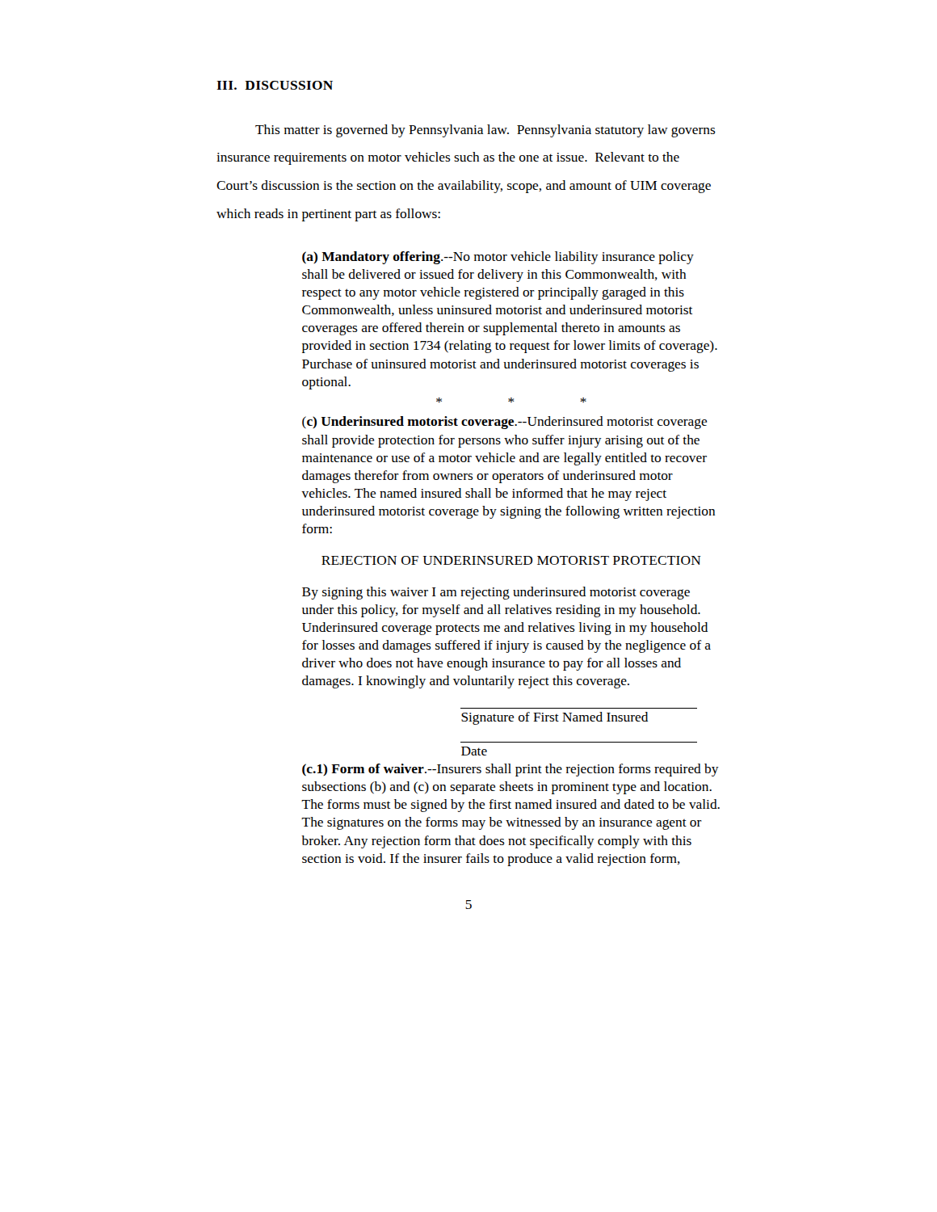III. DISCUSSION
This matter is governed by Pennsylvania law. Pennsylvania statutory law governs insurance requirements on motor vehicles such as the one at issue. Relevant to the Court’s discussion is the section on the availability, scope, and amount of UIM coverage which reads in pertinent part as follows:
(a) Mandatory offering.--No motor vehicle liability insurance policy shall be delivered or issued for delivery in this Commonwealth, with respect to any motor vehicle registered or principally garaged in this Commonwealth, unless uninsured motorist and underinsured motorist coverages are offered therein or supplemental thereto in amounts as provided in section 1734 (relating to request for lower limits of coverage). Purchase of uninsured motorist and underinsured motorist coverages is optional.
* * *
(c) Underinsured motorist coverage.--Underinsured motorist coverage shall provide protection for persons who suffer injury arising out of the maintenance or use of a motor vehicle and are legally entitled to recover damages therefor from owners or operators of underinsured motor vehicles. The named insured shall be informed that he may reject underinsured motorist coverage by signing the following written rejection form:
REJECTION OF UNDERINSURED MOTORIST PROTECTION
By signing this waiver I am rejecting underinsured motorist coverage under this policy, for myself and all relatives residing in my household. Underinsured coverage protects me and relatives living in my household for losses and damages suffered if injury is caused by the negligence of a driver who does not have enough insurance to pay for all losses and damages. I knowingly and voluntarily reject this coverage.
Signature of First Named Insured
Date
(c.1) Form of waiver.--Insurers shall print the rejection forms required by subsections (b) and (c) on separate sheets in prominent type and location. The forms must be signed by the first named insured and dated to be valid. The signatures on the forms may be witnessed by an insurance agent or broker. Any rejection form that does not specifically comply with this section is void. If the insurer fails to produce a valid rejection form,
5